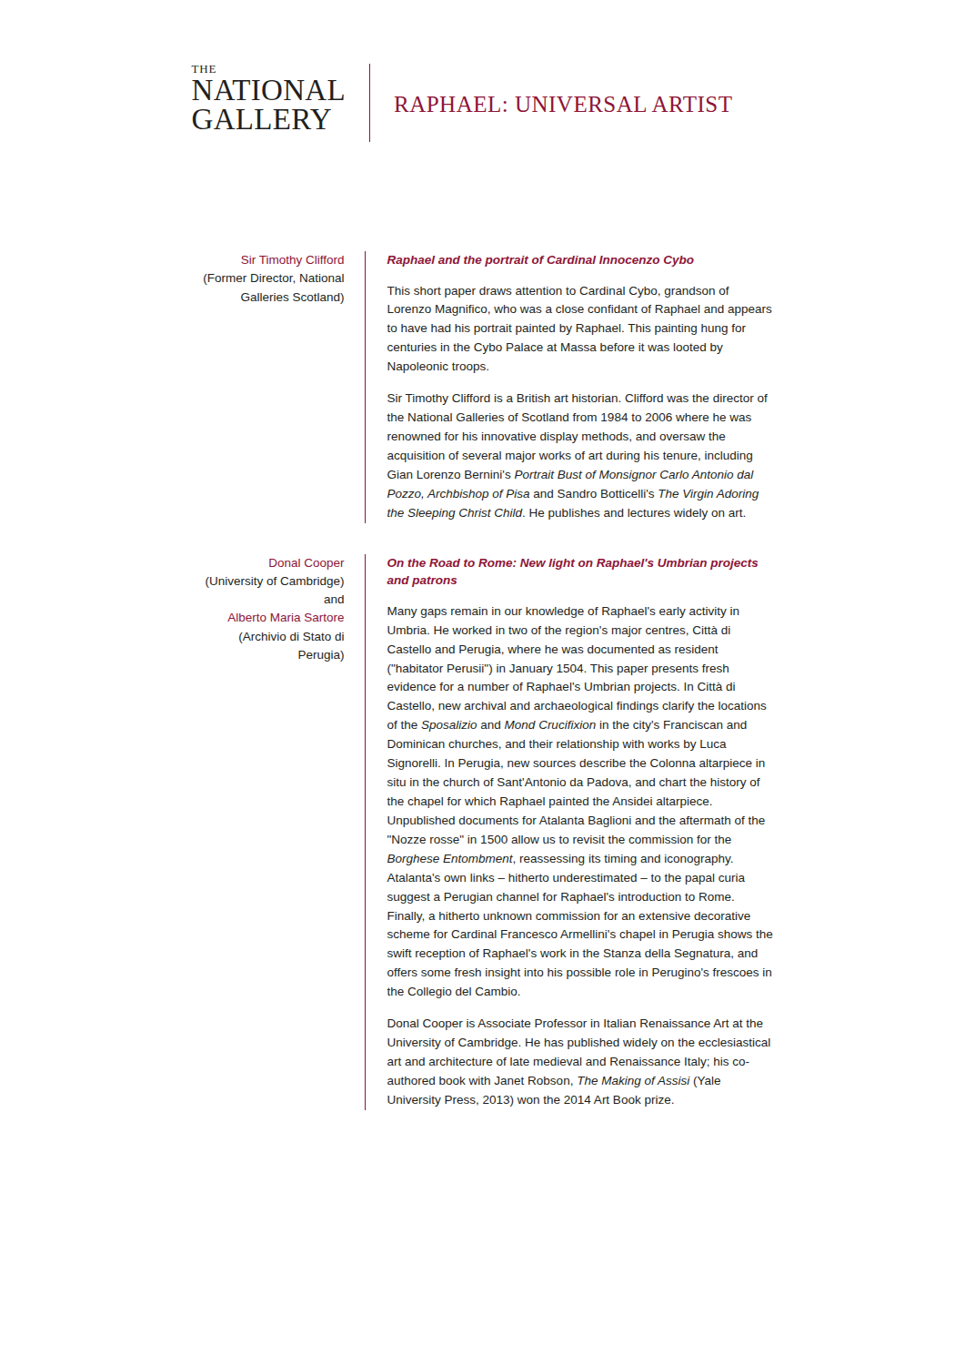THE NATIONAL GALLERY
RAPHAEL: UNIVERSAL ARTIST
Sir Timothy Clifford
(Former Director, National Galleries Scotland)
Raphael and the portrait of Cardinal Innocenzo Cybo
This short paper draws attention to Cardinal Cybo, grandson of Lorenzo Magnifico, who was a close confidant of Raphael and appears to have had his portrait painted by Raphael. This painting hung for centuries in the Cybo Palace at Massa before it was looted by Napoleonic troops.
Sir Timothy Clifford is a British art historian. Clifford was the director of the National Galleries of Scotland from 1984 to 2006 where he was renowned for his innovative display methods, and oversaw the acquisition of several major works of art during his tenure, including Gian Lorenzo Bernini's Portrait Bust of Monsignor Carlo Antonio dal Pozzo, Archbishop of Pisa and Sandro Botticelli's The Virgin Adoring the Sleeping Christ Child. He publishes and lectures widely on art.
Donal Cooper
(University of Cambridge) and
Alberto Maria Sartore
(Archivio di Stato di Perugia)
On the Road to Rome: New light on Raphael's Umbrian projects and patrons
Many gaps remain in our knowledge of Raphael's early activity in Umbria. He worked in two of the region's major centres, Città di Castello and Perugia, where he was documented as resident ("habitator Perusii") in January 1504. This paper presents fresh evidence for a number of Raphael's Umbrian projects. In Città di Castello, new archival and archaeological findings clarify the locations of the Sposalizio and Mond Crucifixion in the city's Franciscan and Dominican churches, and their relationship with works by Luca Signorelli. In Perugia, new sources describe the Colonna altarpiece in situ in the church of Sant'Antonio da Padova, and chart the history of the chapel for which Raphael painted the Ansidei altarpiece. Unpublished documents for Atalanta Baglioni and the aftermath of the "Nozze rosse" in 1500 allow us to revisit the commission for the Borghese Entombment, reassessing its timing and iconography. Atalanta's own links – hitherto underestimated – to the papal curia suggest a Perugian channel for Raphael's introduction to Rome. Finally, a hitherto unknown commission for an extensive decorative scheme for Cardinal Francesco Armellini's chapel in Perugia shows the swift reception of Raphael's work in the Stanza della Segnatura, and offers some fresh insight into his possible role in Perugino's frescoes in the Collegio del Cambio.
Donal Cooper is Associate Professor in Italian Renaissance Art at the University of Cambridge. He has published widely on the ecclesiastical art and architecture of late medieval and Renaissance Italy; his co-authored book with Janet Robson, The Making of Assisi (Yale University Press, 2013) won the 2014 Art Book prize.